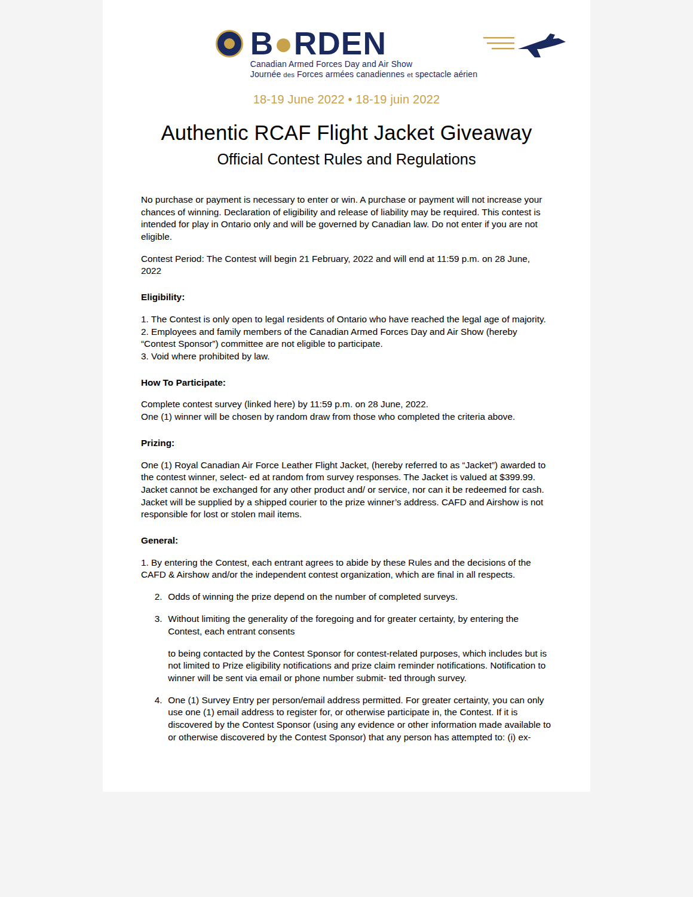B●RDEN
Canadian Armed Forces Day and Air Show
Journée des Forces armées canadiennes et spectacle aérien
18-19 June 2022 • 18-19 juin 2022
Authentic RCAF Flight Jacket Giveaway
Official Contest Rules and Regulations
No purchase or payment is necessary to enter or win. A purchase or payment will not increase your chances of winning. Declaration of eligibility and release of liability may be required. This contest is intended for play in Ontario only and will be governed by Canadian law. Do not enter if you are not eligible.
Contest Period: The Contest will begin 21 February, 2022 and will end at 11:59 p.m. on 28 June, 2022
Eligibility:
1. The Contest is only open to legal residents of Ontario who have reached the legal age of majority.
2. Employees and family members of the Canadian Armed Forces Day and Air Show (hereby “Contest Sponsor”) committee are not eligible to participate.
3. Void where prohibited by law.
How To Participate:
Complete contest survey (linked here) by 11:59 p.m. on 28 June, 2022.
One (1) winner will be chosen by random draw from those who completed the criteria above.
Prizing:
One (1) Royal Canadian Air Force Leather Flight Jacket, (hereby referred to as “Jacket”) awarded to the contest winner, select- ed at random from survey responses. The Jacket is valued at $399.99. Jacket cannot be exchanged for any other product and/ or service, nor can it be redeemed for cash. Jacket will be supplied by a shipped courier to the prize winner’s address. CAFD and Airshow is not responsible for lost or stolen mail items.
General:
1. By entering the Contest, each entrant agrees to abide by these Rules and the decisions of the CAFD & Airshow and/or the independent contest organization, which are final in all respects.
Odds of winning the prize depend on the number of completed surveys.
Without limiting the generality of the foregoing and for greater certainty, by entering the Contest, each entrant consents
to being contacted by the Contest Sponsor for contest-related purposes, which includes but is not limited to Prize eligibility notifications and prize claim reminder notifications. Notification to winner will be sent via email or phone number submit- ted through survey.
One (1) Survey Entry per person/email address permitted. For greater certainty, you can only use one (1) email address to register for, or otherwise participate in, the Contest. If it is discovered by the Contest Sponsor (using any evidence or other information made available to or otherwise discovered by the Contest Sponsor) that any person has attempted to: (i) ex-